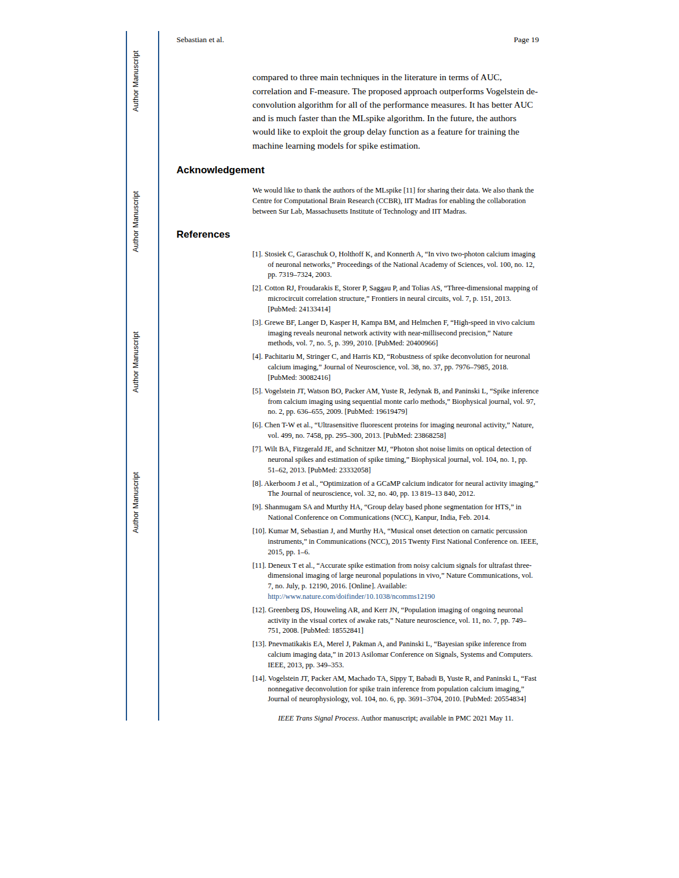Author Manuscript Author Manuscript Author Manuscript Author Manuscript
Sebastian et al.
Page 19
compared to three main techniques in the literature in terms of AUC, correlation and F-measure. The proposed approach outperforms Vogelstein de-convolution algorithm for all of the performance measures. It has better AUC and is much faster than the MLspike algorithm. In the future, the authors would like to exploit the group delay function as a feature for training the machine learning models for spike estimation.
Acknowledgement
We would like to thank the authors of the MLspike [11] for sharing their data. We also thank the Centre for Computational Brain Research (CCBR), IIT Madras for enabling the collaboration between Sur Lab, Massachusetts Institute of Technology and IIT Madras.
References
[1]. Stosiek C, Garaschuk O, Holthoff K, and Konnerth A, “In vivo two-photon calcium imaging of neuronal networks,” Proceedings of the National Academy of Sciences, vol. 100, no. 12, pp. 7319–7324, 2003.
[2]. Cotton RJ, Froudarakis E, Storer P, Saggau P, and Tolias AS, “Three-dimensional mapping of microcircuit correlation structure,” Frontiers in neural circuits, vol. 7, p. 151, 2013. [PubMed: 24133414]
[3]. Grewe BF, Langer D, Kasper H, Kampa BM, and Helmchen F, “High-speed in vivo calcium imaging reveals neuronal network activity with near-millisecond precision,” Nature methods, vol. 7, no. 5, p. 399, 2010. [PubMed: 20400966]
[4]. Pachitariu M, Stringer C, and Harris KD, “Robustness of spike deconvolution for neuronal calcium imaging,” Journal of Neuroscience, vol. 38, no. 37, pp. 7976–7985, 2018. [PubMed: 30082416]
[5]. Vogelstein JT, Watson BO, Packer AM, Yuste R, Jedynak B, and Paninski L, “Spike inference from calcium imaging using sequential monte carlo methods,” Biophysical journal, vol. 97, no. 2, pp. 636–655, 2009. [PubMed: 19619479]
[6]. Chen T-W et al., “Ultrasensitive fluorescent proteins for imaging neuronal activity,” Nature, vol. 499, no. 7458, pp. 295–300, 2013. [PubMed: 23868258]
[7]. Wilt BA, Fitzgerald JE, and Schnitzer MJ, “Photon shot noise limits on optical detection of neuronal spikes and estimation of spike timing,” Biophysical journal, vol. 104, no. 1, pp. 51–62, 2013. [PubMed: 23332058]
[8]. Akerboom J et al., “Optimization of a GCaMP calcium indicator for neural activity imaging,” The Journal of neuroscience, vol. 32, no. 40, pp. 13 819–13 840, 2012.
[9]. Shanmugam SA and Murthy HA, “Group delay based phone segmentation for HTS,” in National Conference on Communications (NCC), Kanpur, India, Feb. 2014.
[10]. Kumar M, Sebastian J, and Murthy HA, “Musical onset detection on carnatic percussion instruments,” in Communications (NCC), 2015 Twenty First National Conference on. IEEE, 2015, pp. 1–6.
[11]. Deneux T et al., “Accurate spike estimation from noisy calcium signals for ultrafast three-dimensional imaging of large neuronal populations in vivo,” Nature Communications, vol. 7, no. July, p. 12190, 2016. [Online]. Available: http://www.nature.com/doifinder/10.1038/ncomms12190
[12]. Greenberg DS, Houweling AR, and Kerr JN, “Population imaging of ongoing neuronal activity in the visual cortex of awake rats,” Nature neuroscience, vol. 11, no. 7, pp. 749–751, 2008. [PubMed: 18552841]
[13]. Pnevmatikakis EA, Merel J, Pakman A, and Paninski L, “Bayesian spike inference from calcium imaging data,” in 2013 Asilomar Conference on Signals, Systems and Computers. IEEE, 2013, pp. 349–353.
[14]. Vogelstein JT, Packer AM, Machado TA, Sippy T, Babadi B, Yuste R, and Paninski L, “Fast nonnegative deconvolution for spike train inference from population calcium imaging,” Journal of neurophysiology, vol. 104, no. 6, pp. 3691–3704, 2010. [PubMed: 20554834]
IEEE Trans Signal Process. Author manuscript; available in PMC 2021 May 11.